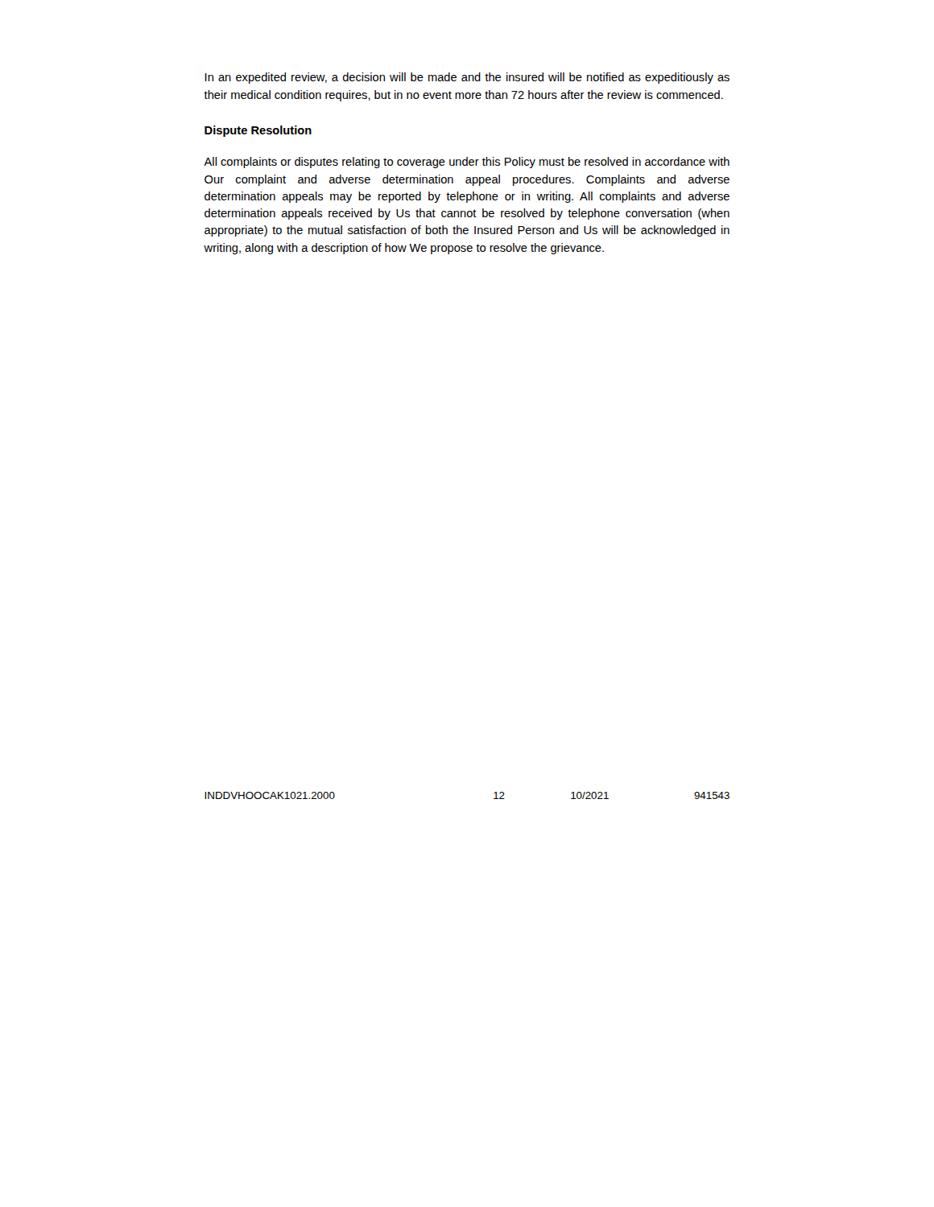In an expedited review, a decision will be made and the insured will be notified as expeditiously as their medical condition requires, but in no event more than 72 hours after the review is commenced.
Dispute Resolution
All complaints or disputes relating to coverage under this Policy must be resolved in accordance with Our complaint and adverse determination appeal procedures. Complaints and adverse determination appeals may be reported by telephone or in writing. All complaints and adverse determination appeals received by Us that cannot be resolved by telephone conversation (when appropriate) to the mutual satisfaction of both the Insured Person and Us will be acknowledged in writing, along with a description of how We propose to resolve the grievance.
INDDVHOOCAK1021.2000
12
10/2021941543